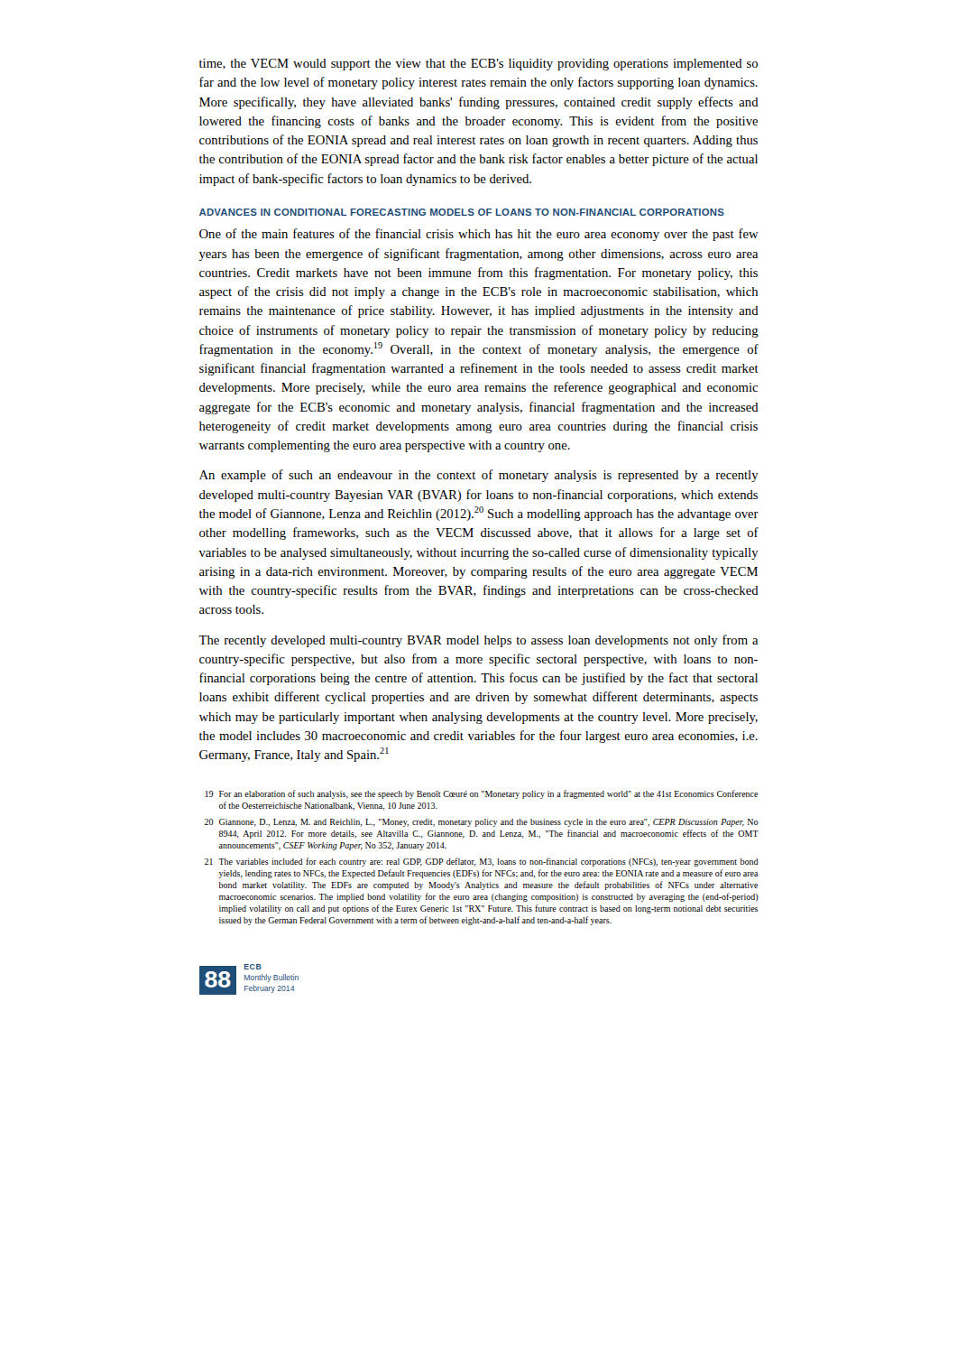time, the VECM would support the view that the ECB's liquidity providing operations implemented so far and the low level of monetary policy interest rates remain the only factors supporting loan dynamics. More specifically, they have alleviated banks' funding pressures, contained credit supply effects and lowered the financing costs of banks and the broader economy. This is evident from the positive contributions of the EONIA spread and real interest rates on loan growth in recent quarters. Adding thus the contribution of the EONIA spread factor and the bank risk factor enables a better picture of the actual impact of bank-specific factors to loan dynamics to be derived.
Advances in conditional forecasting models of loans to non-financial corporations
One of the main features of the financial crisis which has hit the euro area economy over the past few years has been the emergence of significant fragmentation, among other dimensions, across euro area countries. Credit markets have not been immune from this fragmentation. For monetary policy, this aspect of the crisis did not imply a change in the ECB's role in macroeconomic stabilisation, which remains the maintenance of price stability. However, it has implied adjustments in the intensity and choice of instruments of monetary policy to repair the transmission of monetary policy by reducing fragmentation in the economy.19 Overall, in the context of monetary analysis, the emergence of significant financial fragmentation warranted a refinement in the tools needed to assess credit market developments. More precisely, while the euro area remains the reference geographical and economic aggregate for the ECB's economic and monetary analysis, financial fragmentation and the increased heterogeneity of credit market developments among euro area countries during the financial crisis warrants complementing the euro area perspective with a country one.
An example of such an endeavour in the context of monetary analysis is represented by a recently developed multi-country Bayesian VAR (BVAR) for loans to non-financial corporations, which extends the model of Giannone, Lenza and Reichlin (2012).20 Such a modelling approach has the advantage over other modelling frameworks, such as the VECM discussed above, that it allows for a large set of variables to be analysed simultaneously, without incurring the so-called curse of dimensionality typically arising in a data-rich environment. Moreover, by comparing results of the euro area aggregate VECM with the country-specific results from the BVAR, findings and interpretations can be cross-checked across tools.
The recently developed multi-country BVAR model helps to assess loan developments not only from a country-specific perspective, but also from a more specific sectoral perspective, with loans to non-financial corporations being the centre of attention. This focus can be justified by the fact that sectoral loans exhibit different cyclical properties and are driven by somewhat different determinants, aspects which may be particularly important when analysing developments at the country level. More precisely, the model includes 30 macroeconomic and credit variables for the four largest euro area economies, i.e. Germany, France, Italy and Spain.21
For an elaboration of such analysis, see the speech by Benoît Cœuré on "Monetary policy in a fragmented world" at the 41st Economics Conference of the Oesterreichische Nationalbank, Vienna, 10 June 2013.
Giannone, D., Lenza, M. and Reichlin, L., "Money, credit, monetary policy and the business cycle in the euro area", CEPR Discussion Paper, No 8944, April 2012. For more details, see Altavilla C., Giannone, D. and Lenza, M., "The financial and macroeconomic effects of the OMT announcements", CSEF Working Paper, No 352, January 2014.
The variables included for each country are: real GDP, GDP deflator, M3, loans to non-financial corporations (NFCs), ten-year government bond yields, lending rates to NFCs, the Expected Default Frequencies (EDFs) for NFCs; and, for the euro area: the EONIA rate and a measure of euro area bond market volatility. The EDFs are computed by Moody's Analytics and measure the default probabilities of NFCs under alternative macroeconomic scenarios. The implied bond volatility for the euro area (changing composition) is constructed by averaging the (end-of-period) implied volatility on call and put options of the Eurex Generic 1st "RX" Future. This future contract is based on long-term notional debt securities issued by the German Federal Government with a term of between eight-and-a-half and ten-and-a-half years.
88
ECB
Monthly Bulletin
February 2014